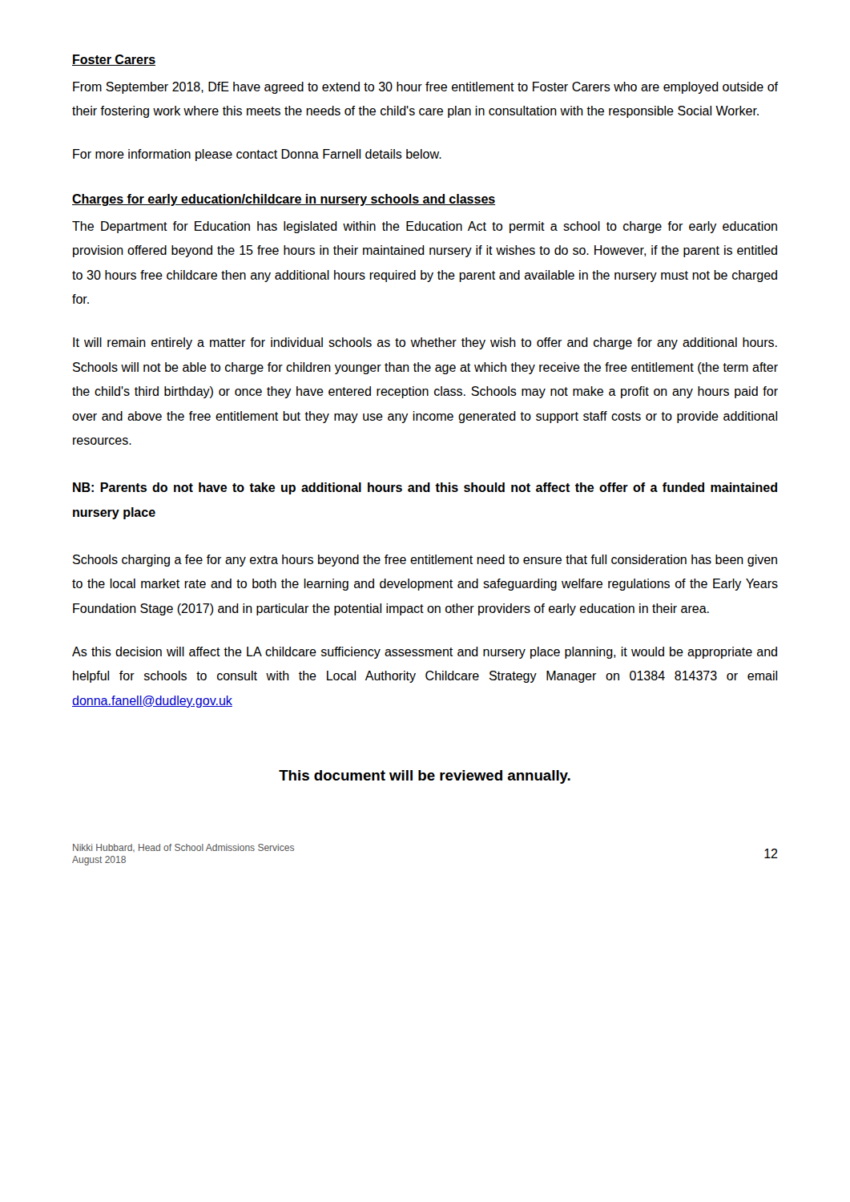Foster Carers
From September 2018, DfE have agreed to extend to 30 hour free entitlement to Foster Carers who are employed outside of their fostering work where this meets the needs of the child's care plan in consultation with the responsible Social Worker.
For more information please contact Donna Farnell details below.
Charges for early education/childcare in nursery schools and classes
The Department for Education has legislated within the Education Act to permit a school to charge for early education provision offered beyond the 15 free hours in their maintained nursery if it wishes to do so. However, if the parent is entitled to 30 hours free childcare then any additional hours required by the parent and available in the nursery must not be charged for.
It will remain entirely a matter for individual schools as to whether they wish to offer and charge for any additional hours. Schools will not be able to charge for children younger than the age at which they receive the free entitlement (the term after the child's third birthday) or once they have entered reception class. Schools may not make a profit on any hours paid for over and above the free entitlement but they may use any income generated to support staff costs or to provide additional resources.
NB: Parents do not have to take up additional hours and this should not affect the offer of a funded maintained nursery place
Schools charging a fee for any extra hours beyond the free entitlement need to ensure that full consideration has been given to the local market rate and to both the learning and development and safeguarding welfare regulations of the Early Years Foundation Stage (2017) and in particular the potential impact on other providers of early education in their area.
As this decision will affect the LA childcare sufficiency assessment and nursery place planning, it would be appropriate and helpful for schools to consult with the Local Authority Childcare Strategy Manager on 01384 814373 or email donna.fanell@dudley.gov.uk
This document will be reviewed annually.
Nikki Hubbard, Head of School Admissions Services
August 2018
12